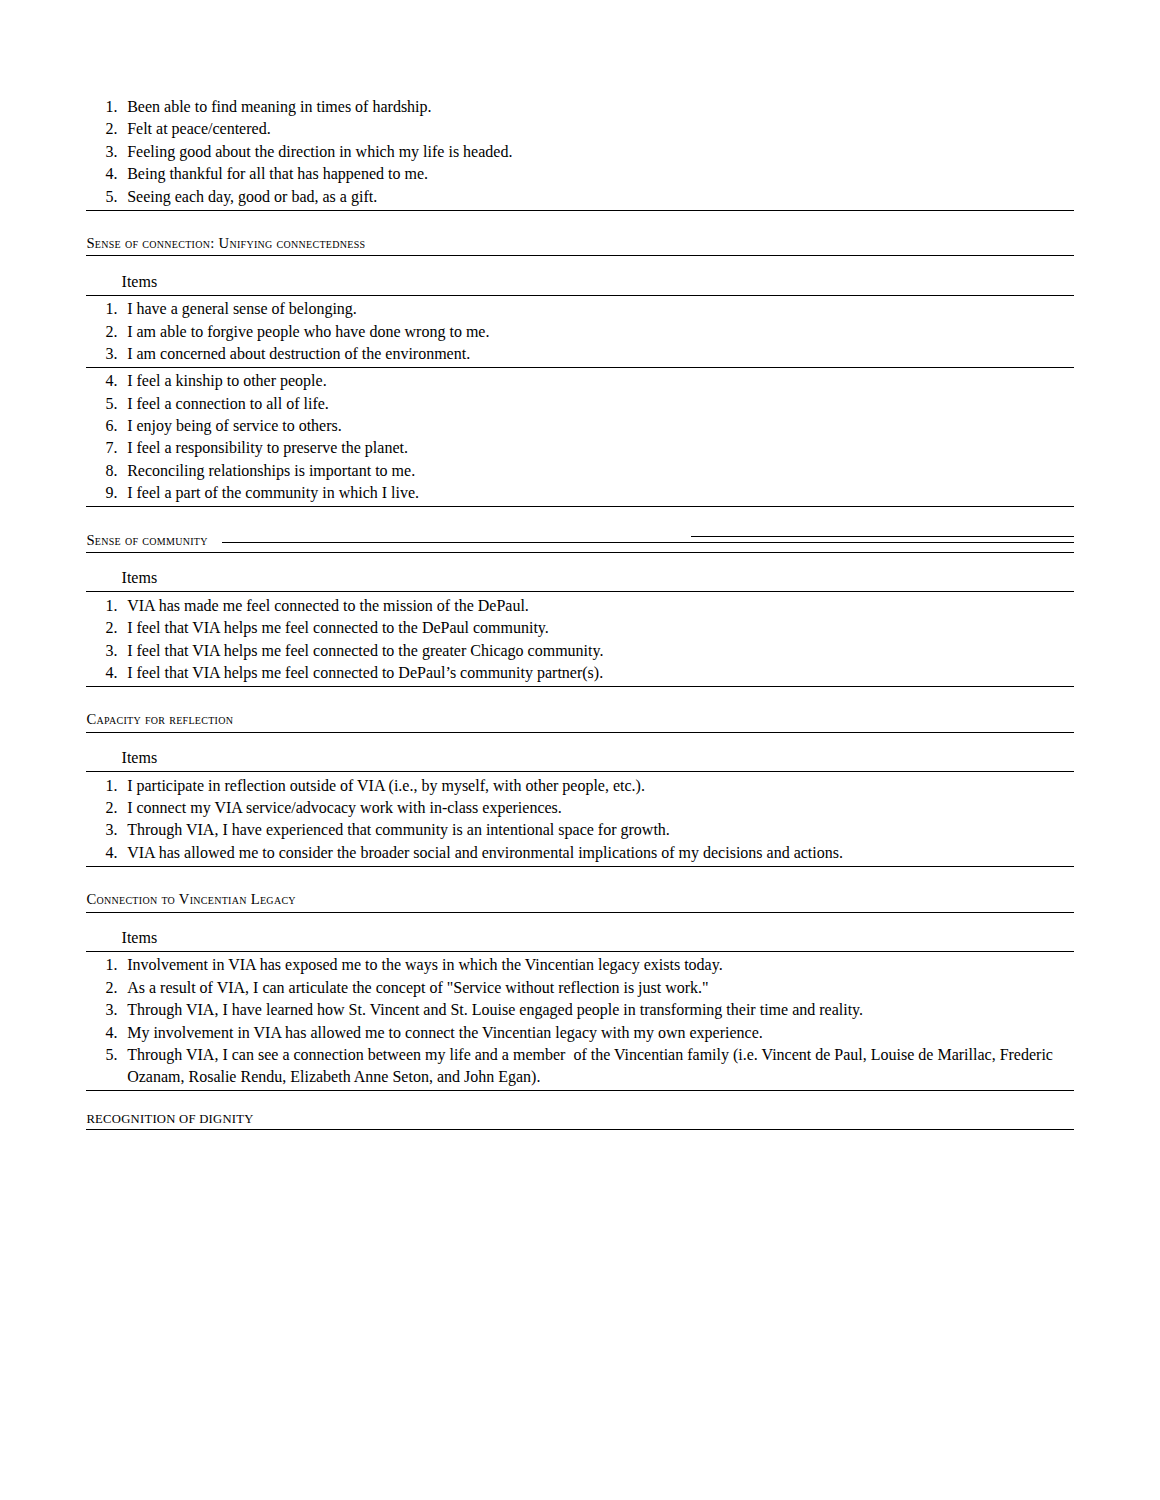Been able to find meaning in times of hardship.
Felt at peace/centered.
Feeling good about the direction in which my life is headed.
Being thankful for all that has happened to me.
Seeing each day, good or bad, as a gift.
Sense of connection: Unifying connectedness
Items
I have a general sense of belonging.
I am able to forgive people who have done wrong to me.
I am concerned about destruction of the environment.
I feel a kinship to other people.
I feel a connection to all of life.
I enjoy being of service to others.
I feel a responsibility to preserve the planet.
Reconciling relationships is important to me.
I feel a part of the community in which I live.
Sense of community
Items
VIA has made me feel connected to the mission of the DePaul.
I feel that VIA helps me feel connected to the DePaul community.
I feel that VIA helps me feel connected to the greater Chicago community.
I feel that VIA helps me feel connected to DePaul’s community partner(s).
Capacity for reflection
Items
I participate in reflection outside of VIA (i.e., by myself, with other people, etc.).
I connect my VIA service/advocacy work with in-class experiences.
Through VIA, I have experienced that community is an intentional space for growth.
VIA has allowed me to consider the broader social and environmental implications of my decisions and actions.
Connection to Vincentian Legacy
Items
Involvement in VIA has exposed me to the ways in which the Vincentian legacy exists today.
As a result of VIA, I can articulate the concept of "Service without reflection is just work."
Through VIA, I have learned how St. Vincent and St. Louise engaged people in transforming their time and reality.
My involvement in VIA has allowed me to connect the Vincentian legacy with my own experience.
Through VIA, I can see a connection between my life and a member of the Vincentian family (i.e. Vincent de Paul, Louise de Marillac, Frederic Ozanam, Rosalie Rendu, Elizabeth Anne Seton, and John Egan).
Recognition of dignity